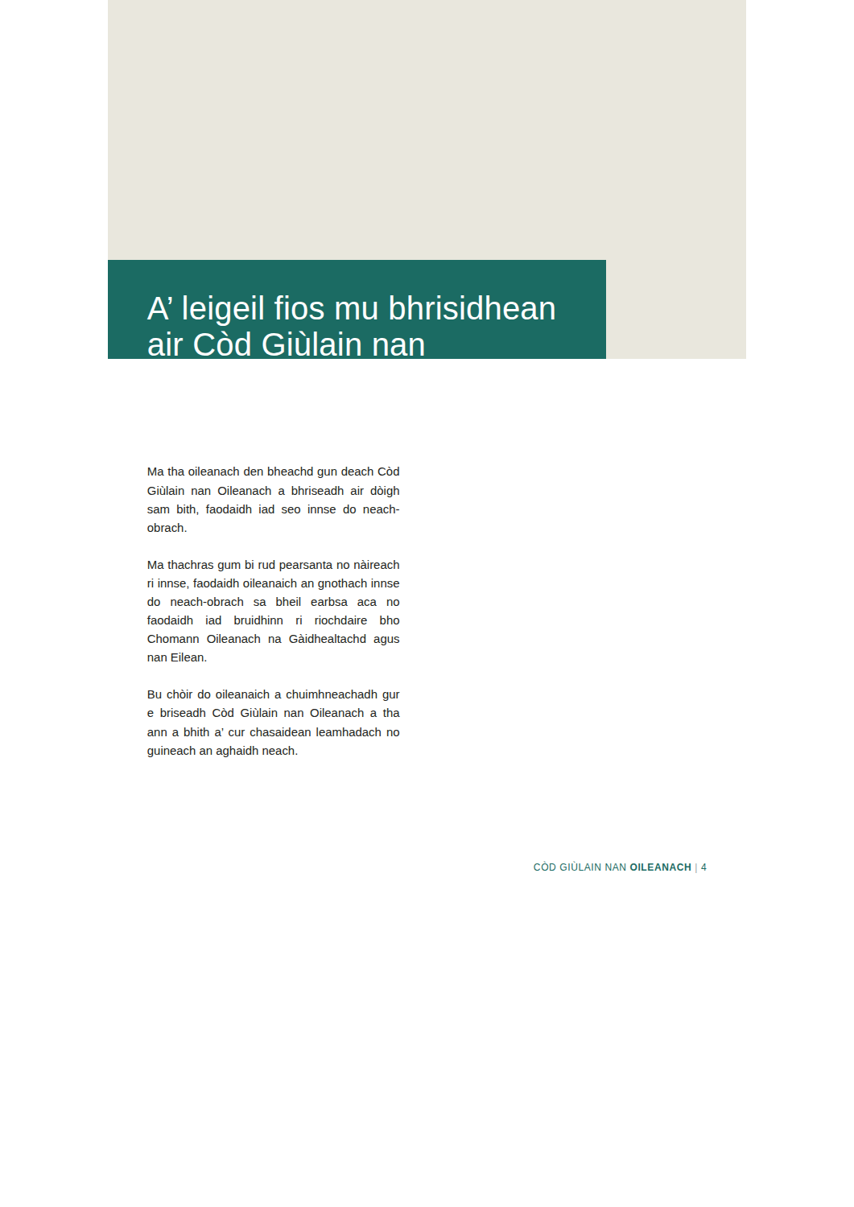A’ leigeil fios mu bhrisidhean air Còd Giùlain nan Oileanach
Ma tha oileanach den bheachd gun deach Còd Giùlain nan Oileanach a bhriseadh air dòigh sam bith, faodaidh iad seo innse do neach-obrach.
Ma thachras gum bi rud pearsanta no nàireach ri innse, faodaidh oileanaich an gnothach innse do neach-obrach sa bheil earbsa aca no faodaidh iad bruidhinn ri riochdaire bho Chomann Oileanach na Gàidhealtachd agus nan Eilean.
Bu chòir do oileanaich a chuimhneachadh gur e briseadh Còd Giùlain nan Oileanach a tha ann a bhith a’ cur chasaidean leamhadach no guineach an aghaidh neach.
CÒD GIÙLAIN NAN OILEANACH|4